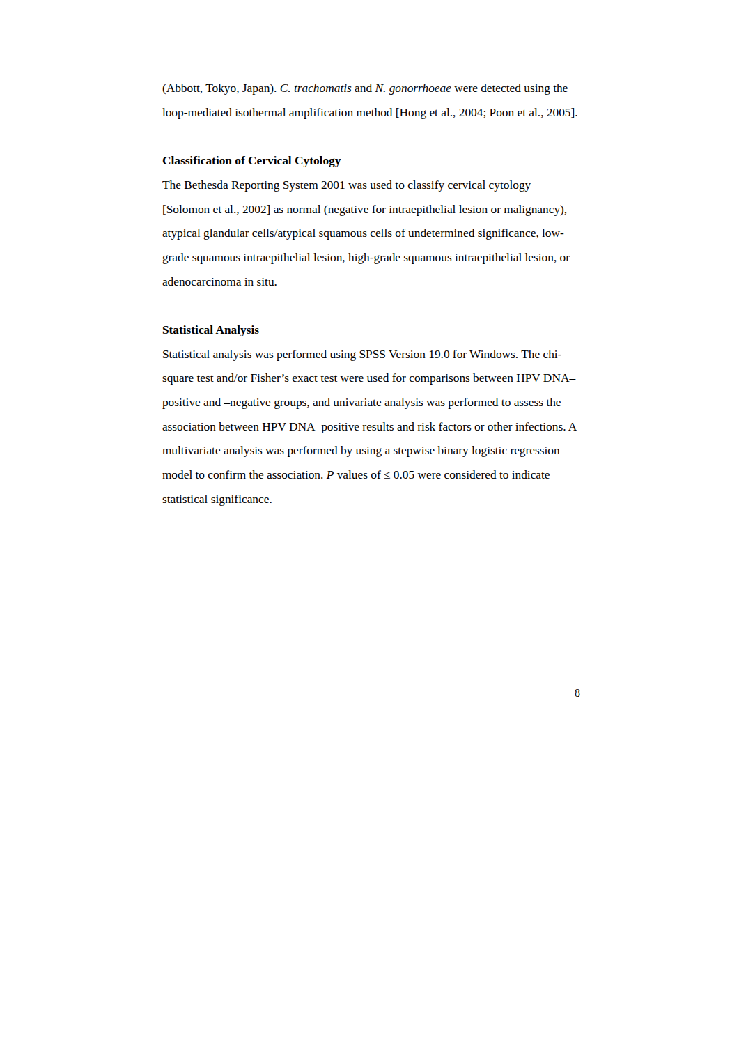(Abbott, Tokyo, Japan). C. trachomatis and N. gonorrhoeae were detected using the loop-mediated isothermal amplification method [Hong et al., 2004; Poon et al., 2005].
Classification of Cervical Cytology
The Bethesda Reporting System 2001 was used to classify cervical cytology [Solomon et al., 2002] as normal (negative for intraepithelial lesion or malignancy), atypical glandular cells/atypical squamous cells of undetermined significance, low-grade squamous intraepithelial lesion, high-grade squamous intraepithelial lesion, or adenocarcinoma in situ.
Statistical Analysis
Statistical analysis was performed using SPSS Version 19.0 for Windows. The chi-square test and/or Fisher’s exact test were used for comparisons between HPV DNA–positive and –negative groups, and univariate analysis was performed to assess the association between HPV DNA–positive results and risk factors or other infections. A multivariate analysis was performed by using a stepwise binary logistic regression model to confirm the association. P values of ≤ 0.05 were considered to indicate statistical significance.
8